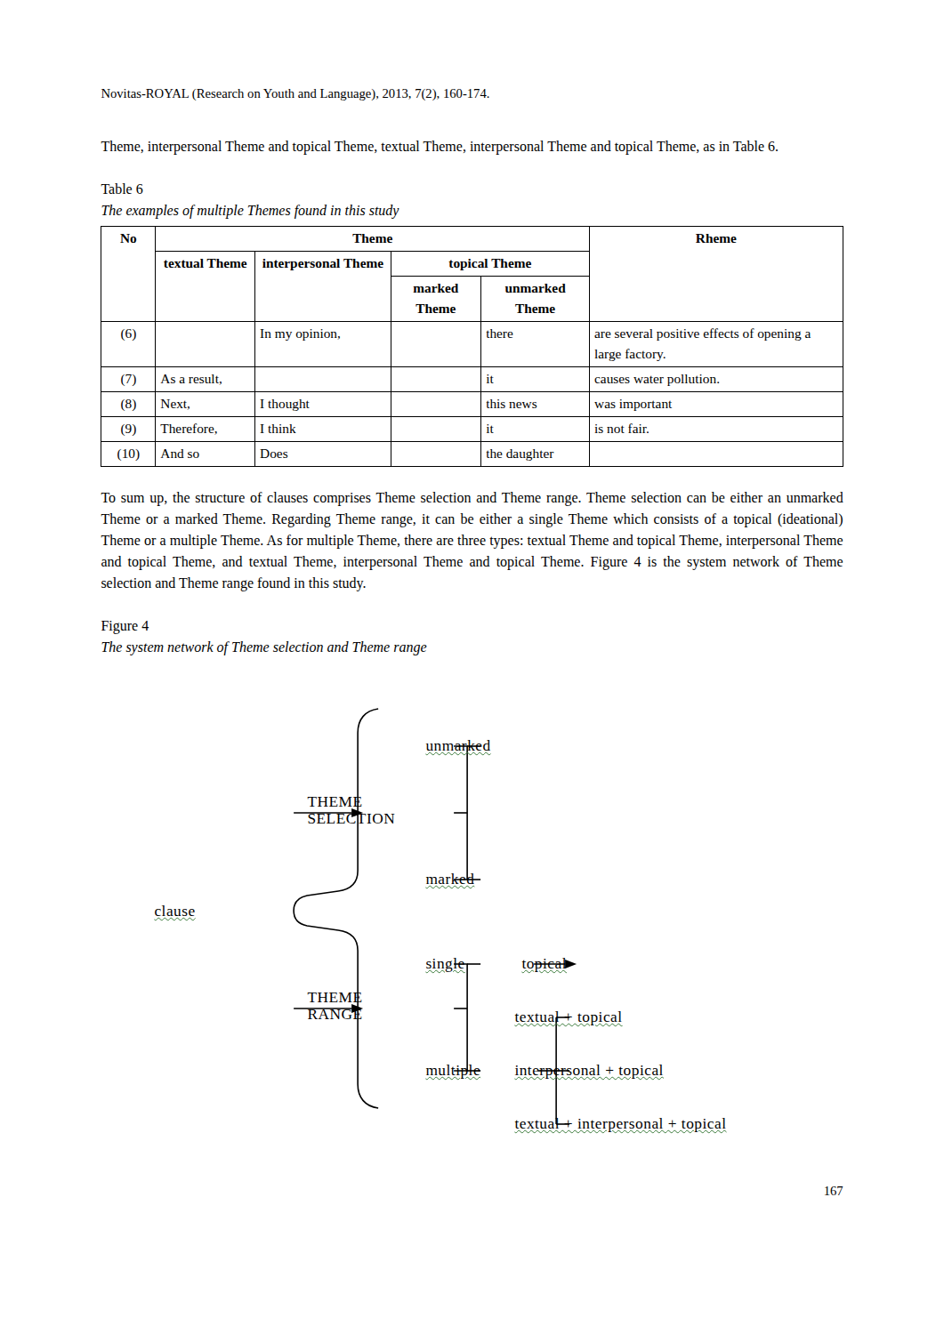Novitas-ROYAL (Research on Youth and Language), 2013, 7(2), 160-174.
Theme, interpersonal Theme and topical Theme, textual Theme, interpersonal Theme and topical Theme, as in Table 6.
Table 6 The examples of multiple Themes found in this study
| No | Theme | Rheme |
| --- | --- | --- |
| textual Theme | interpersonal Theme | topical Theme |
| marked Theme | unmarked Theme |
| (6) | | In my opinion, | | there | are several positive effects of opening a large factory. |
| (7) | As a result, | | | it | causes water pollution. |
| (8) | Next, | I thought | | this news | was important |
| (9) | Therefore, | I think | | it | is not fair. |
| (10) | And so | Does | | the daughter | |
To sum up, the structure of clauses comprises Theme selection and Theme range. Theme selection can be either an unmarked Theme or a marked Theme. Regarding Theme range, it can be either a single Theme which consists of a topical (ideational) Theme or a multiple Theme. As for multiple Theme, there are three types: textual Theme and topical Theme, interpersonal Theme and topical Theme, and textual Theme, interpersonal Theme and topical Theme. Figure 4 is the system network of Theme selection and Theme range found in this study.
Figure 4 The system network of Theme selection and Theme range
clause THEME
SELECTION THEME
RANGE unmarked marked single topical multiple textual + topical interpersonal + topical textual + interpersonal + topical
167